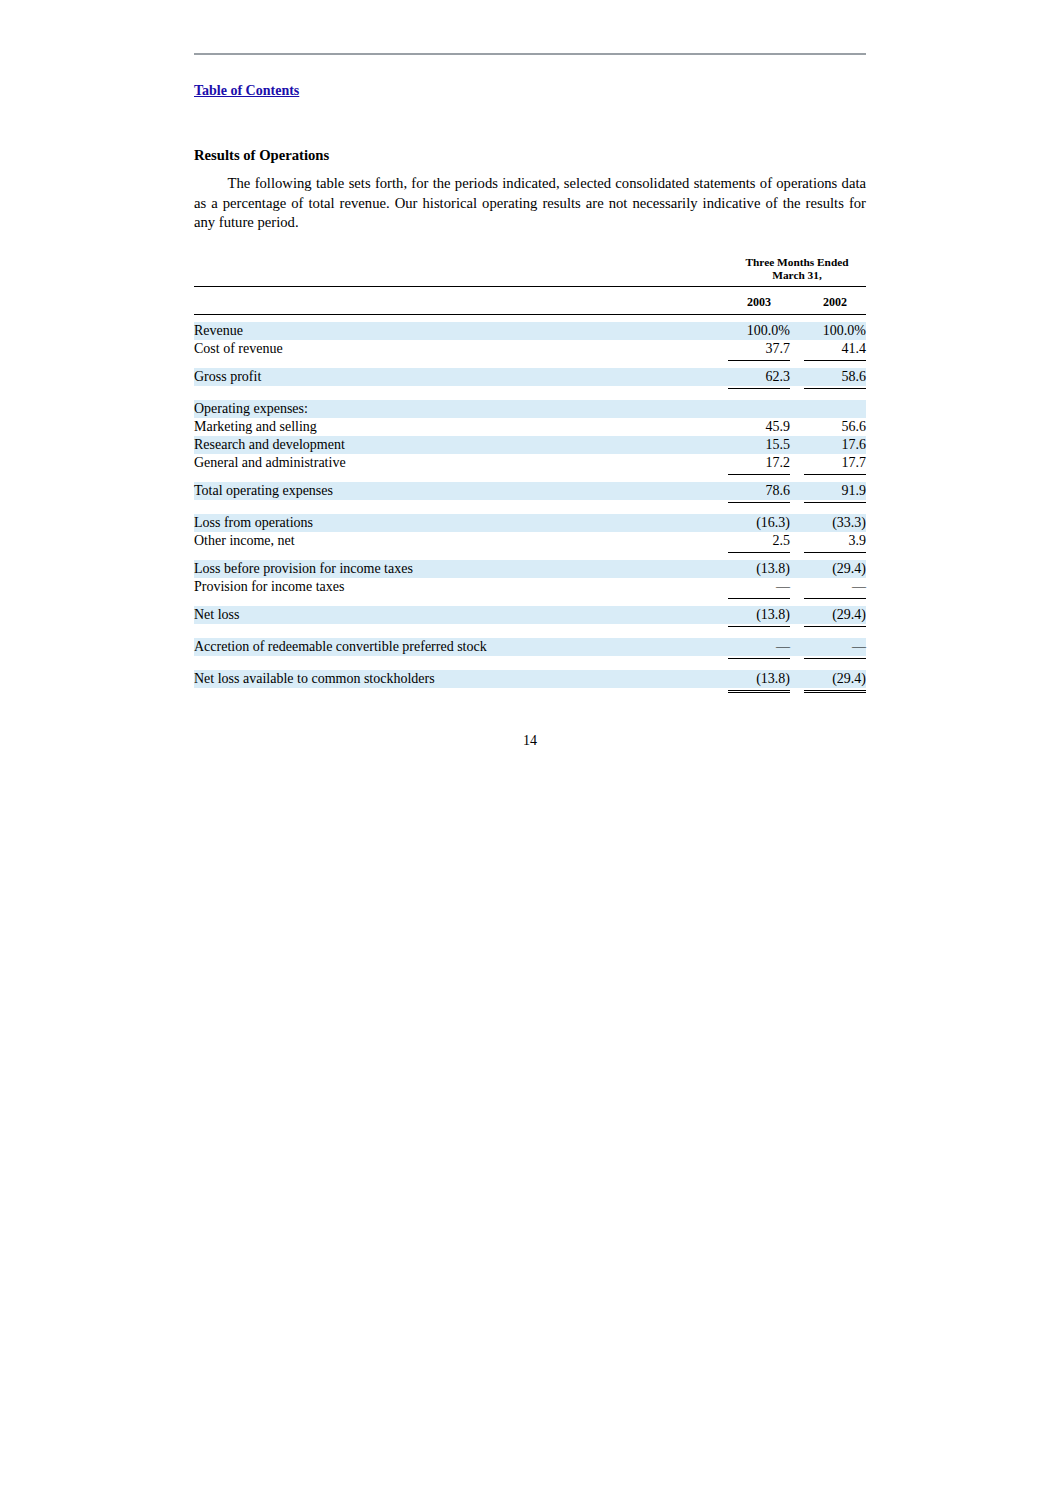Table of Contents
Results of Operations
The following table sets forth, for the periods indicated, selected consolidated statements of operations data as a percentage of total revenue. Our historical operating results are not necessarily indicative of the results for any future period.
| | | Three Months Ended March 31, |
| | | 2003 | | 2002 |
| Revenue | | 100.0% | | 100.0% |
| Cost of revenue | | 37.7 | | 41.4 |
| Gross profit | | 62.3 | | 58.6 |
| Operating expenses: | | | | |
| Marketing and selling | | 45.9 | | 56.6 |
| Research and development | | 15.5 | | 17.6 |
| General and administrative | | 17.2 | | 17.7 |
| Total operating expenses | | 78.6 | | 91.9 |
| Loss from operations | | (16.3) | | (33.3) |
| Other income, net | | 2.5 | | 3.9 |
| Loss before provision for income taxes | | (13.8) | | (29.4) |
| Provision for income taxes | | — | | — |
| Net loss | | (13.8) | | (29.4) |
| Accretion of redeemable convertible preferred stock | | — | | — |
| Net loss available to common stockholders | | (13.8) | | (29.4) |
14